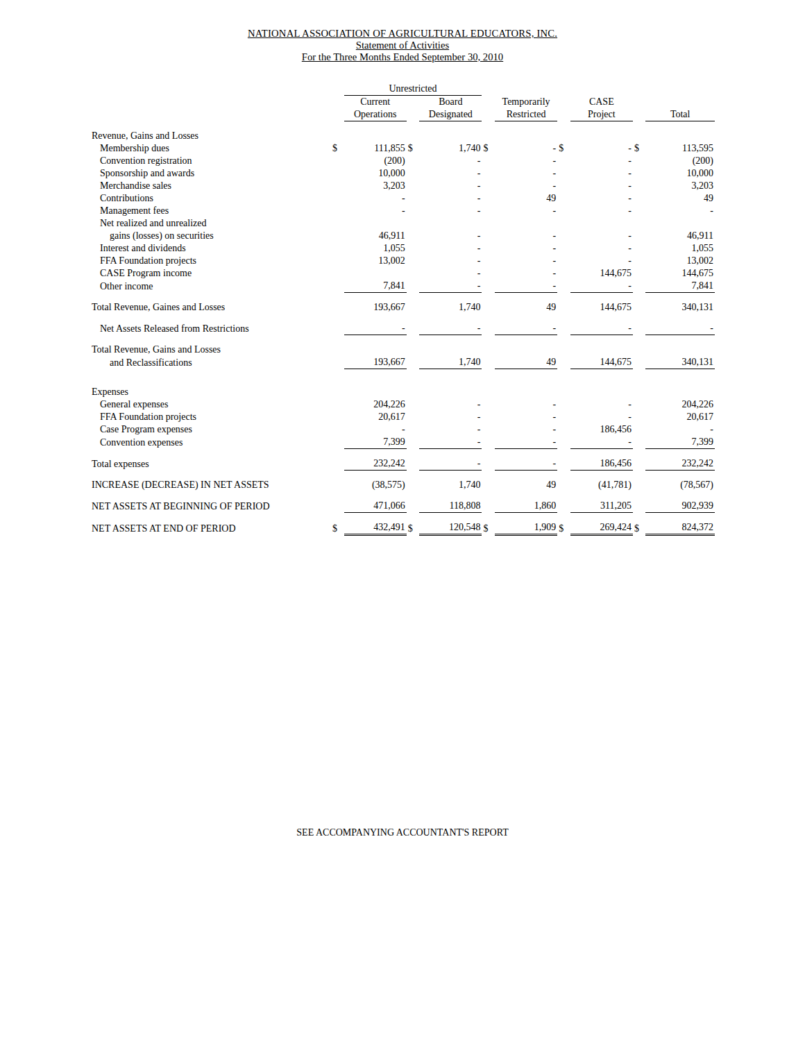NATIONAL ASSOCIATION OF AGRICULTURAL EDUCATORS, INC.
Statement of Activities
For the Three Months Ended September 30, 2010
| | | Unrestricted | | | | | | |
| | | Current | | Board | | Temporarily | | CASE | | |
| | | Operations | | Designated | | Restricted | | Project | | Total |
| Revenue, Gains and Losses | | | | | | | | | | |
| Membership dues | $ | 111,855 | $ | 1,740 | $ | - | $ | - | $ | 113,595 |
| Convention registration | | (200) | | - | | - | | - | | (200) |
| Sponsorship and awards | | 10,000 | | - | | - | | - | | 10,000 |
| Merchandise sales | | 3,203 | | - | | - | | - | | 3,203 |
| Contributions | | - | | - | | 49 | | - | | 49 |
| Management fees | | - | | - | | - | | - | | - |
| Net realized and unrealized | | | | | | | | | | |
| gains (losses) on securities | | 46,911 | | - | | - | | - | | 46,911 |
| Interest and dividends | | 1,055 | | - | | - | | - | | 1,055 |
| FFA Foundation projects | | 13,002 | | - | | - | | - | | 13,002 |
| CASE Program income | | | | - | | - | | 144,675 | | 144,675 |
| Other income | | 7,841 | | - | | - | | - | | 7,841 |
| Total Revenue, Gaines and Losses | | 193,667 | | 1,740 | | 49 | | 144,675 | | 340,131 |
| Net Assets Released from Restrictions | | - | | - | | - | | - | | - |
| Total Revenue, Gains and Losses | | | | | | | | | | |
| and Reclassifications | | 193,667 | | 1,740 | | 49 | | 144,675 | | 340,131 |
| Expenses | | | | | | | | | | |
| General expenses | | 204,226 | | - | | - | | - | | 204,226 |
| FFA Foundation projects | | 20,617 | | - | | - | | - | | 20,617 |
| Case Program expenses | | - | | - | | - | | 186,456 | | - |
| Convention expenses | | 7,399 | | - | | - | | - | | 7,399 |
| Total expenses | | 232,242 | | - | | - | | 186,456 | | 232,242 |
| INCREASE (DECREASE) IN NET ASSETS | | (38,575) | | 1,740 | | 49 | | (41,781) | | (78,567) |
| NET ASSETS AT BEGINNING OF PERIOD | | 471,066 | | 118,808 | | 1,860 | | 311,205 | | 902,939 |
| NET ASSETS AT END OF PERIOD | $ | 432,491 | $ | 120,548 | $ | 1,909 | $ | 269,424 | $ | 824,372 |
SEE ACCOMPANYING ACCOUNTANT'S REPORT